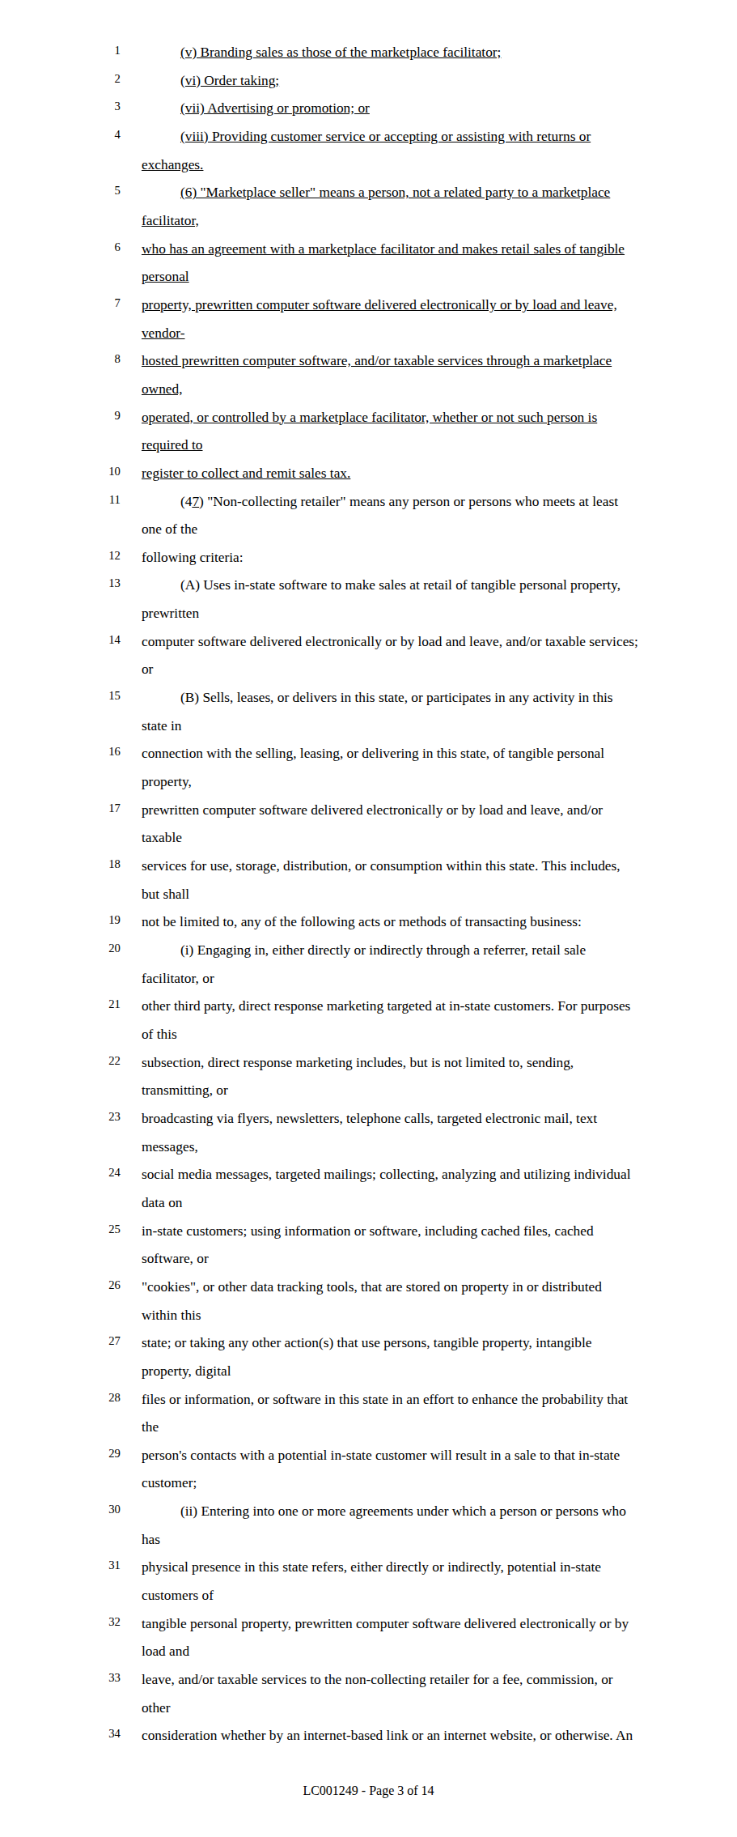(v) Branding sales as those of the marketplace facilitator;
(vi) Order taking;
(vii) Advertising or promotion; or
(viii) Providing customer service or accepting or assisting with returns or exchanges.
(6) "Marketplace seller" means a person, not a related party to a marketplace facilitator,
who has an agreement with a marketplace facilitator and makes retail sales of tangible personal
property, prewritten computer software delivered electronically or by load and leave, vendor-
hosted prewritten computer software, and/or taxable services through a marketplace owned,
operated, or controlled by a marketplace facilitator, whether or not such person is required to
register to collect and remit sales tax.
(47) "Non-collecting retailer" means any person or persons who meets at least one of the
following criteria:
(A) Uses in-state software to make sales at retail of tangible personal property, prewritten
computer software delivered electronically or by load and leave, and/or taxable services; or
(B) Sells, leases, or delivers in this state, or participates in any activity in this state in
connection with the selling, leasing, or delivering in this state, of tangible personal property,
prewritten computer software delivered electronically or by load and leave, and/or taxable
services for use, storage, distribution, or consumption within this state. This includes, but shall
not be limited to, any of the following acts or methods of transacting business:
(i) Engaging in, either directly or indirectly through a referrer, retail sale facilitator, or
other third party, direct response marketing targeted at in-state customers. For purposes of this
subsection, direct response marketing includes, but is not limited to, sending, transmitting, or
broadcasting via flyers, newsletters, telephone calls, targeted electronic mail, text messages,
social media messages, targeted mailings; collecting, analyzing and utilizing individual data on
in-state customers; using information or software, including cached files, cached software, or
"cookies", or other data tracking tools, that are stored on property in or distributed within this
state; or taking any other action(s) that use persons, tangible property, intangible property, digital
files or information, or software in this state in an effort to enhance the probability that the
person's contacts with a potential in-state customer will result in a sale to that in-state customer;
(ii) Entering into one or more agreements under which a person or persons who has
physical presence in this state refers, either directly or indirectly, potential in-state customers of
tangible personal property, prewritten computer software delivered electronically or by load and
leave, and/or taxable services to the non-collecting retailer for a fee, commission, or other
consideration whether by an internet-based link or an internet website, or otherwise. An
LC001249 - Page 3 of 14